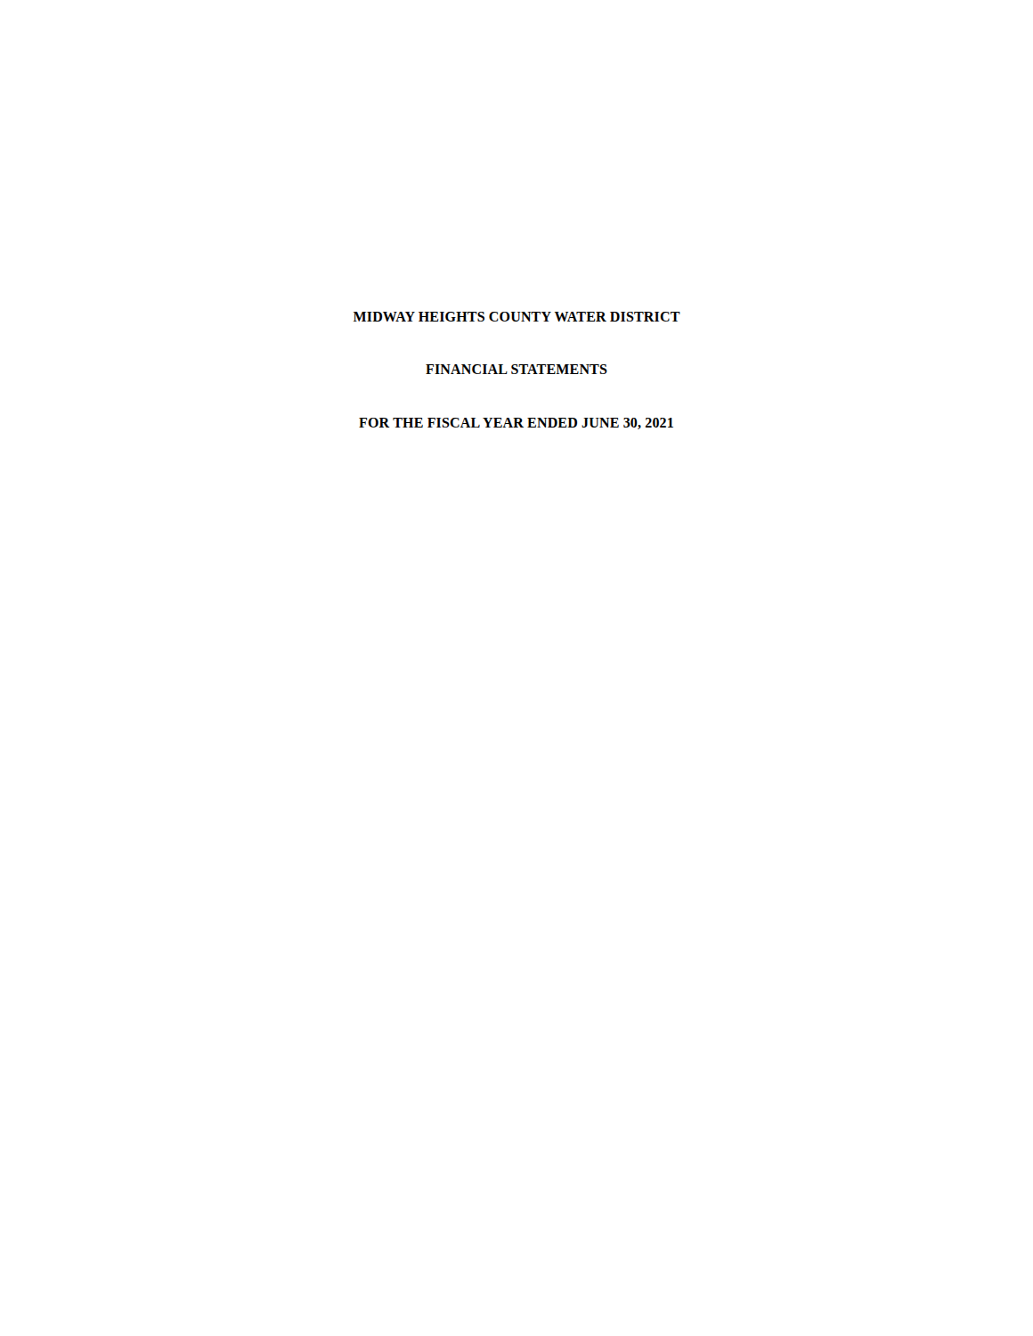MIDWAY HEIGHTS COUNTY WATER DISTRICT
FINANCIAL STATEMENTS
FOR THE FISCAL YEAR ENDED JUNE 30, 2021